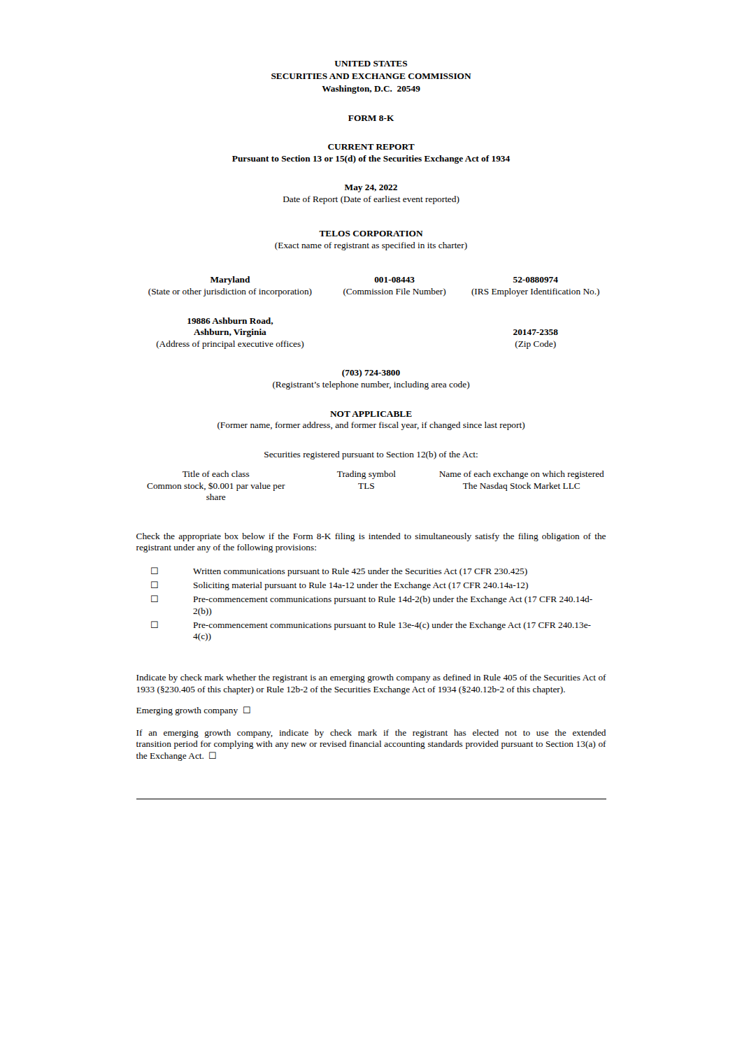UNITED STATES SECURITIES AND EXCHANGE COMMISSION Washington, D.C. 20549
FORM 8-K
CURRENT REPORT
Pursuant to Section 13 or 15(d) of the Securities Exchange Act of 1934
May 24, 2022
Date of Report (Date of earliest event reported)
TELOS CORPORATION
(Exact name of registrant as specified in its charter)
| Maryland | 001-08443 | 52-0880974 |
| (State or other jurisdiction of incorporation) | (Commission File Number) | (IRS Employer Identification No.) |
| 19886 Ashburn Road, | | |
| Ashburn, Virginia | | 20147-2358 |
| (Address of principal executive offices) | | (Zip Code) |
(703) 724-3800
(Registrant’s telephone number, including area code)
NOT APPLICABLE
(Former name, former address, and former fiscal year, if changed since last report)
Securities registered pursuant to Section 12(b) of the Act:
| Title of each class | Trading symbol | Name of each exchange on which registered |
| Common stock, $0.001 par value per share | TLS | The Nasdaq Stock Market LLC |
Check the appropriate box below if the Form 8-K filing is intended to simultaneously satisfy the filing obligation of the registrant under any of the following provisions:
☐ Written communications pursuant to Rule 425 under the Securities Act (17 CFR 230.425)
☐ Soliciting material pursuant to Rule 14a-12 under the Exchange Act (17 CFR 240.14a-12)
☐ Pre-commencement communications pursuant to Rule 14d-2(b) under the Exchange Act (17 CFR 240.14d-2(b))
☐ Pre-commencement communications pursuant to Rule 13e-4(c) under the Exchange Act (17 CFR 240.13e-4(c))
Indicate by check mark whether the registrant is an emerging growth company as defined in Rule 405 of the Securities Act of 1933 (§230.405 of this chapter) or Rule 12b-2 of the Securities Exchange Act of 1934 (§240.12b-2 of this chapter).
Emerging growth company ☐
If an emerging growth company, indicate by check mark if the registrant has elected not to use the extended
transition period for complying with any new or revised financial accounting standards provided pursuant to Section 13(a) of the Exchange Act. ☐